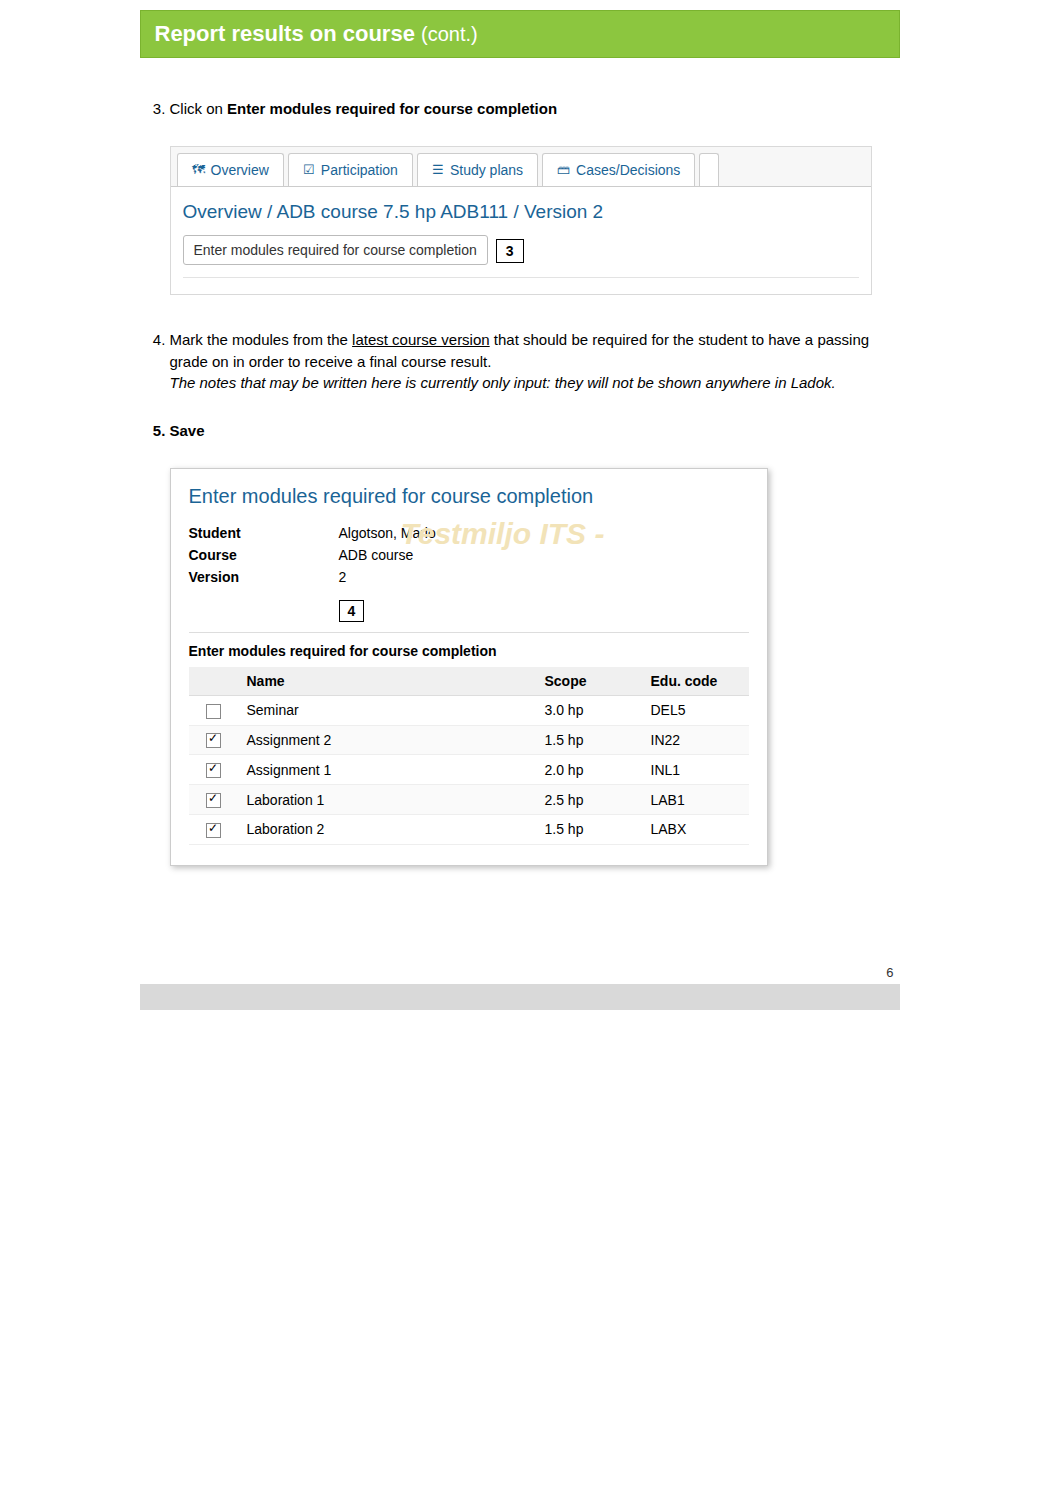Report results on course (cont.)
Click on Enter modules required for course completion
🗺 Overview
☑ Participation
☰ Study plans
🗃 Cases/Decisions
Overview / ADB course 7.5 hp ADB111 / Version 2
Enter modules required for course completion 3
Mark the modules from the latest course version that should be required for the student to have a passing grade on in order to receive a final course result.
The notes that may be written here is currently only input: they will not be shown anywhere in Ladok.
Save
Testmiljo ITS -
Enter modules required for course completion
| Student | Algotson, Mario |
| Course | ADB course |
| Version | 2 |
4
Enter modules required for course completion
| | Name | Scope | Edu. code |
| --- | --- | --- | --- |
| | Seminar | 3.0 hp | DEL5 |
| | Assignment 2 | 1.5 hp | IN22 |
| | Assignment 1 | 2.0 hp | INL1 |
| | Laboration 1 | 2.5 hp | LAB1 |
| | Laboration 2 | 1.5 hp | LABX |
6